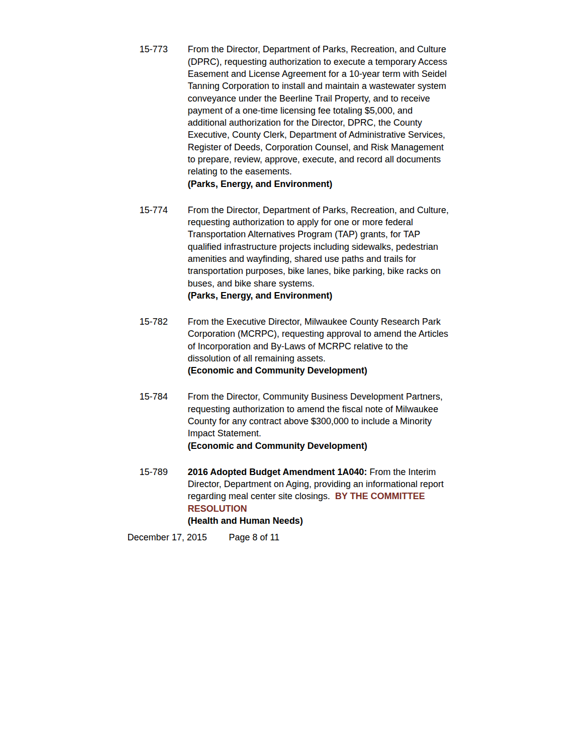15-773
From the Director, Department of Parks, Recreation, and Culture (DPRC), requesting authorization to execute a temporary Access Easement and License Agreement for a 10-year term with Seidel Tanning Corporation to install and maintain a wastewater system conveyance under the Beerline Trail Property, and to receive payment of a one-time licensing fee totaling $5,000, and additional authorization for the Director, DPRC, the County Executive, County Clerk, Department of Administrative Services, Register of Deeds, Corporation Counsel, and Risk Management to prepare, review, approve, execute, and record all documents relating to the easements.
(Parks, Energy, and Environment)
15-774
From the Director, Department of Parks, Recreation, and Culture, requesting authorization to apply for one or more federal Transportation Alternatives Program (TAP) grants, for TAP qualified infrastructure projects including sidewalks, pedestrian amenities and wayfinding, shared use paths and trails for transportation purposes, bike lanes, bike parking, bike racks on buses, and bike share systems.
(Parks, Energy, and Environment)
15-782
From the Executive Director, Milwaukee County Research Park Corporation (MCRPC), requesting approval to amend the Articles of Incorporation and By-Laws of MCRPC relative to the dissolution of all remaining assets.
(Economic and Community Development)
15-784
From the Director, Community Business Development Partners, requesting authorization to amend the fiscal note of Milwaukee County for any contract above $300,000 to include a Minority Impact Statement.
(Economic and Community Development)
15-789
2016 Adopted Budget Amendment 1A040: From the Interim Director, Department on Aging, providing an informational report regarding meal center site closings. BY THE COMMITTEE RESOLUTION
(Health and Human Needs)
December 17, 2015
Page 8 of 11